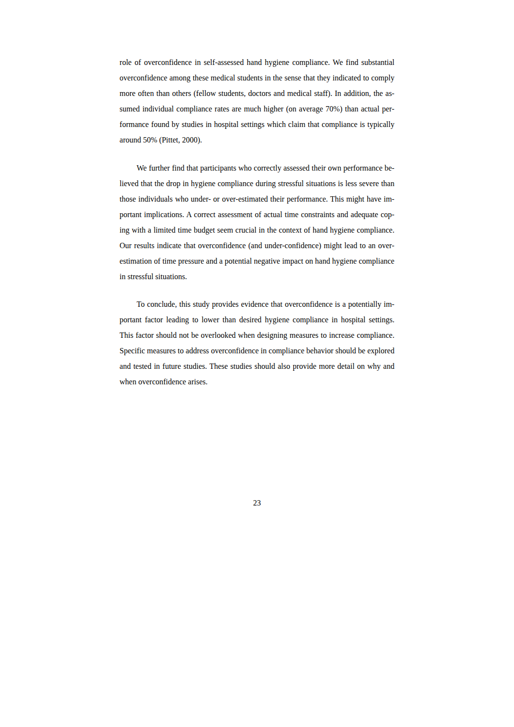role of overconfidence in self-assessed hand hygiene compliance. We find substantial overconfidence among these medical students in the sense that they indicated to comply more often than others (fellow students, doctors and medical staff). In addition, the assumed individual compliance rates are much higher (on average 70%) than actual performance found by studies in hospital settings which claim that compliance is typically around 50% (Pittet, 2000).
We further find that participants who correctly assessed their own performance believed that the drop in hygiene compliance during stressful situations is less severe than those individuals who under- or over-estimated their performance. This might have important implications. A correct assessment of actual time constraints and adequate coping with a limited time budget seem crucial in the context of hand hygiene compliance. Our results indicate that overconfidence (and under-confidence) might lead to an overestimation of time pressure and a potential negative impact on hand hygiene compliance in stressful situations.
To conclude, this study provides evidence that overconfidence is a potentially important factor leading to lower than desired hygiene compliance in hospital settings. This factor should not be overlooked when designing measures to increase compliance. Specific measures to address overconfidence in compliance behavior should be explored and tested in future studies. These studies should also provide more detail on why and when overconfidence arises.
23